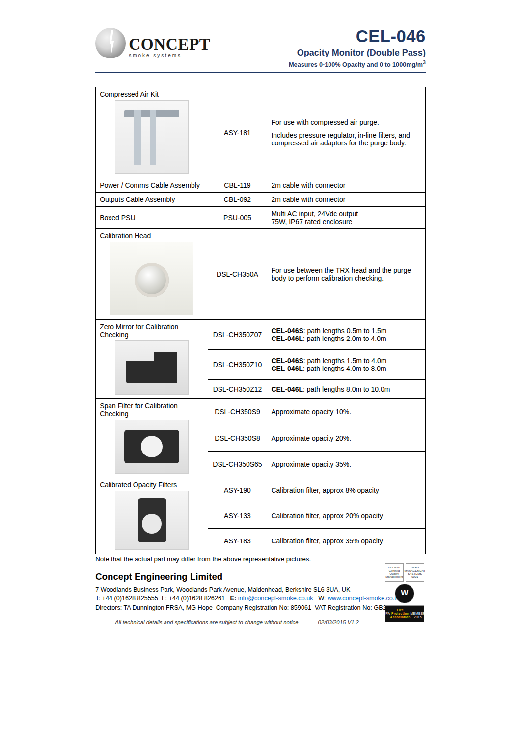CONCEPT
smoke systems
CEL-046
Opacity Monitor (Double Pass)
Measures 0-100% Opacity and 0 to 1000mg/m3
| Compressed Air Kit | ASY-181 | For use with compressed air purge. Includes pressure regulator, in-line filters, and compressed air adaptors for the purge body. |
| Power / Comms Cable Assembly | CBL-119 | 2m cable with connector |
| Outputs Cable Assembly | CBL-092 | 2m cable with connector |
| Boxed PSU | PSU-005 | Multi AC input, 24Vdc output 75W, IP67 rated enclosure |
| Calibration Head | DSL-CH350A | For use between the TRX head and the purge body to perform calibration checking. |
| Zero Mirror for Calibration Checking | DSL-CH350Z07 | CEL-046S : path lengths 0.5m to 1.5m CEL-046L : path lengths 2.0m to 4.0m |
| DSL-CH350Z10 | CEL-046S : path lengths 1.5m to 4.0m CEL-046L : path lengths 4.0m to 8.0m |
| DSL-CH350Z12 | CEL-046L : path lengths 8.0m to 10.0m |
| Span Filter for Calibration Checking | DSL-CH350S9 | Approximate opacity 10%. |
| DSL-CH350S8 | Approximate opacity 20%. |
| DSL-CH350S65 | Approximate opacity 35%. |
| Calibrated Opacity Filters | ASY-190 | Calibration filter, approx 8% opacity |
| ASY-133 | Calibration filter, approx 20% opacity |
| ASY-183 | Calibration filter, approx 35% opacity |
Note that the actual part may differ from the above representative pictures.
Concept Engineering Limited
7 Woodlands Business Park, Woodlands Park Avenue, Maidenhead, Berkshire SL6 3UA, UK
T: +44 (0)1628 825555 F: +44 (0)1628 826261 E: info@concept-smoke.co.uk W: www.concept-smoke.co.uk
Directors: TA Dunnington FRSA, MG Hope Company Registration No: 859061 VAT Registration No: GB208618366
All technical details and specifications are subject to change without notice 02/03/2015 V1.2
ISO 9001
Certified
Quality
Management
UKAS
MANAGEMENT
SYSTEMS
0001
W
FPA
Fire Protection Association
MEMBER 2015